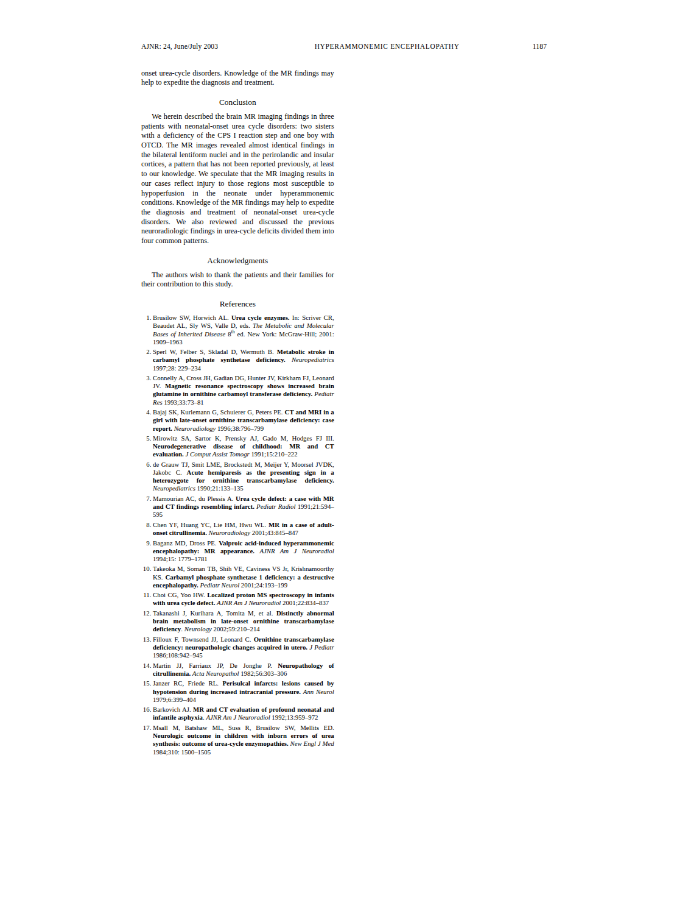AJNR: 24, June/July 2003
Hyperammonemic Encephalopathy
1187
onset urea-cycle disorders. Knowledge of the MR findings may help to expedite the diagnosis and treatment.
Conclusion
We herein described the brain MR imaging findings in three patients with neonatal-onset urea cycle disorders: two sisters with a deficiency of the CPS I reaction step and one boy with OTCD. The MR images revealed almost identical findings in the bilateral lentiform nuclei and in the perirolandic and insular cortices, a pattern that has not been reported previously, at least to our knowledge. We speculate that the MR imaging results in our cases reflect injury to those regions most susceptible to hypoperfusion in the neonate under hyperammonemic conditions. Knowledge of the MR findings may help to expedite the diagnosis and treatment of neonatal-onset urea-cycle disorders. We also reviewed and discussed the previous neuroradiologic findings in urea-cycle deficits divided them into four common patterns.
Acknowledgments
The authors wish to thank the patients and their families for their contribution to this study.
References
Brusilow SW, Horwich AL. Urea cycle enzymes. In: Scriver CR, Beaudet AL, Sly WS, Valle D, eds. The Metabolic and Molecular Bases of Inherited Disease 8th ed. New York: McGraw-Hill; 2001: 1909–1963
Sperl W, Felber S, Skladal D, Wermuth B. Metabolic stroke in carbamyl phosphate synthetase deficiency. Neuropediatrics 1997;28: 229–234
Connelly A, Cross JH, Gadian DG, Hunter JV, Kirkham FJ, Leonard JV. Magnetic resonance spectroscopy shows increased brain glutamine in ornithine carbamoyl transferase deficiency. Pediatr Res 1993;33:73–81
Bajaj SK, Kurlemann G, Schuierer G, Peters PE. CT and MRI in a girl with late-onset ornithine transcarbamylase deficiency: case report. Neuroradiology 1996;38:796–799
Mirowitz SA, Sartor K, Prensky AJ, Gado M, Hodges FJ III. Neurodegenerative disease of childhood: MR and CT evaluation. J Comput Assist Tomogr 1991;15:210–222
de Grauw TJ, Smit LME, Brockstedt M, Meijer Y, Moorsel JVDK, Jakobc C. Acute hemiparesis as the presenting sign in a heterozygote for ornithine transcarbamylase deficiency. Neuropediatrics 1990;21:133–135
Mamourian AC, du Plessis A. Urea cycle defect: a case with MR and CT findings resembling infarct. Pediatr Radiol 1991;21:594–595
Chen YF, Huang YC, Lie HM, Hwu WL. MR in a case of adult-onset citrullinemia. Neuroradiology 2001;43:845–847
Baganz MD, Dross PE. Valproic acid-induced hyperammonemic encephalopathy: MR appearance. AJNR Am J Neuroradiol 1994;15: 1779–1781
Takeoka M, Soman TB, Shih VE, Caviness VS Jr, Krishnamoorthy KS. Carbamyl phosphate synthetase 1 deficiency: a destructive encephalopathy. Pediatr Neurol 2001;24:193–199
Choi CG, Yoo HW. Localized proton MS spectroscopy in infants with urea cycle defect. AJNR Am J Neuroradiol 2001;22:834–837
Takanashi J, Kurihara A, Tomita M, et al. Distinctly abnormal brain metabolism in late-onset ornithine transcarbamylase deficiency. Neurology 2002;59:210–214
Filloux F, Townsend JJ, Leonard C. Ornithine transcarbamylase deficiency: neuropathologic changes acquired in utero. J Pediatr 1986;108:942–945
Martin JJ, Farriaux JP, De Jonghe P. Neuropathology of citrullinemia. Acta Neuropathol 1982;56:303–306
Janzer RC, Friede RL. Perisulcal infarcts: lesions caused by hypotension during increased intracranial pressure. Ann Neurol 1979;6:399–404
Barkovich AJ. MR and CT evaluation of profound neonatal and infantile asphyxia. AJNR Am J Neuroradiol 1992;13:959–972
Msall M, Batshaw ML, Suss R, Brusilow SW, Mellits ED. Neurologic outcome in children with inborn errors of urea synthesis: outcome of urea-cycle enzymopathies. New Engl J Med 1984;310: 1500–1505